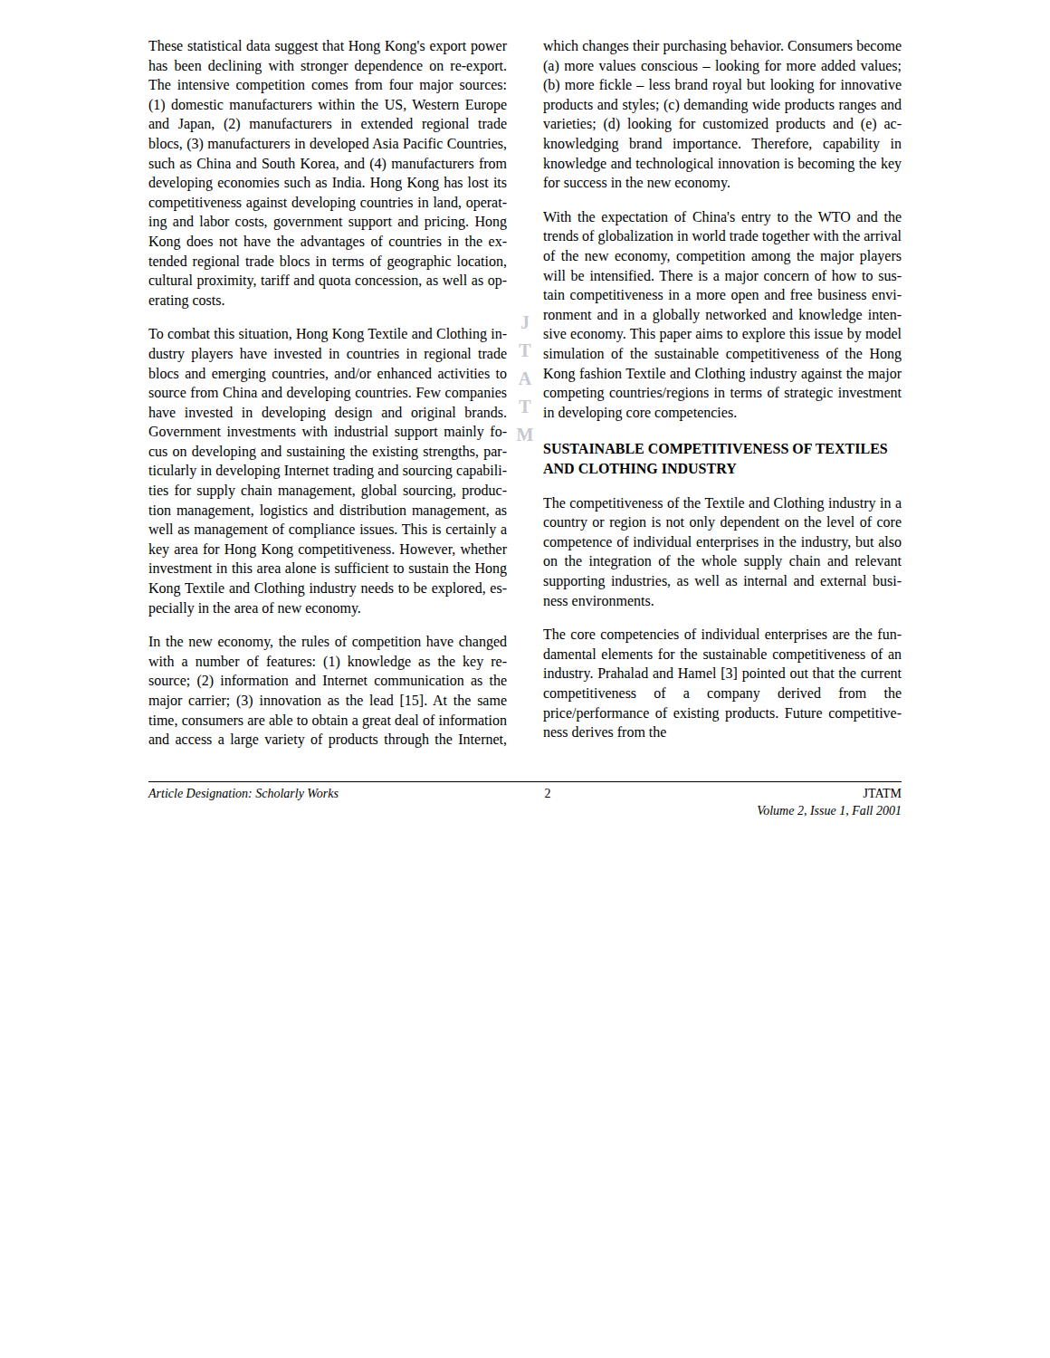J T A T M
These statistical data suggest that Hong Kong's export power has been declining with stronger dependence on re-export. The intensive competition comes from four major sources: (1) domestic manufacturers within the US, Western Europe and Japan, (2) manufacturers in extended regional trade blocs, (3) manufacturers in developed Asia Pacific Countries, such as China and South Korea, and (4) manufacturers from developing economies such as India. Hong Kong has lost its competitiveness against developing countries in land, operating and labor costs, government support and pricing. Hong Kong does not have the advantages of countries in the extended regional trade blocs in terms of geographic location, cultural proximity, tariff and quota concession, as well as operating costs.
To combat this situation, Hong Kong Textile and Clothing industry players have invested in countries in regional trade blocs and emerging countries, and/or enhanced activities to source from China and developing countries. Few companies have invested in developing design and original brands. Government investments with industrial support mainly focus on developing and sustaining the existing strengths, particularly in developing Internet trading and sourcing capabilities for supply chain management, global sourcing, production management, logistics and distribution management, as well as management of compliance issues. This is certainly a key area for Hong Kong competitiveness. However, whether investment in this area alone is sufficient to sustain the Hong Kong Textile and Clothing industry needs to be explored, especially in the area of new economy.
In the new economy, the rules of competition have changed with a number of features: (1) knowledge as the key resource; (2) information and Internet communication as the major carrier; (3) innovation as the lead [15]. At the same time, consumers are able to obtain a great deal of information and access a large variety of products through the Internet, which changes their purchasing behavior. Consumers become (a) more values conscious – looking for more added values; (b) more fickle – less brand royal but looking for innovative products and styles; (c) demanding wide products ranges and varieties; (d) looking for customized products and (e) acknowledging brand importance. Therefore, capability in knowledge and technological innovation is becoming the key for success in the new economy.
With the expectation of China's entry to the WTO and the trends of globalization in world trade together with the arrival of the new economy, competition among the major players will be intensified. There is a major concern of how to sustain competitiveness in a more open and free business environment and in a globally networked and knowledge intensive economy. This paper aims to explore this issue by model simulation of the sustainable competitiveness of the Hong Kong fashion Textile and Clothing industry against the major competing countries/regions in terms of strategic investment in developing core competencies.
Sustainable Competitiveness of Textiles and Clothing Industry
The competitiveness of the Textile and Clothing industry in a country or region is not only dependent on the level of core competence of individual enterprises in the industry, but also on the integration of the whole supply chain and relevant supporting industries, as well as internal and external business environments.
The core competencies of individual enterprises are the fundamental elements for the sustainable competitiveness of an industry. Prahalad and Hamel [3] pointed out that the current competitiveness of a company derived from the price/performance of existing products. Future competitiveness derives from the
Article Designation: Scholarly Works
2
JTATM Volume 2, Issue 1, Fall 2001